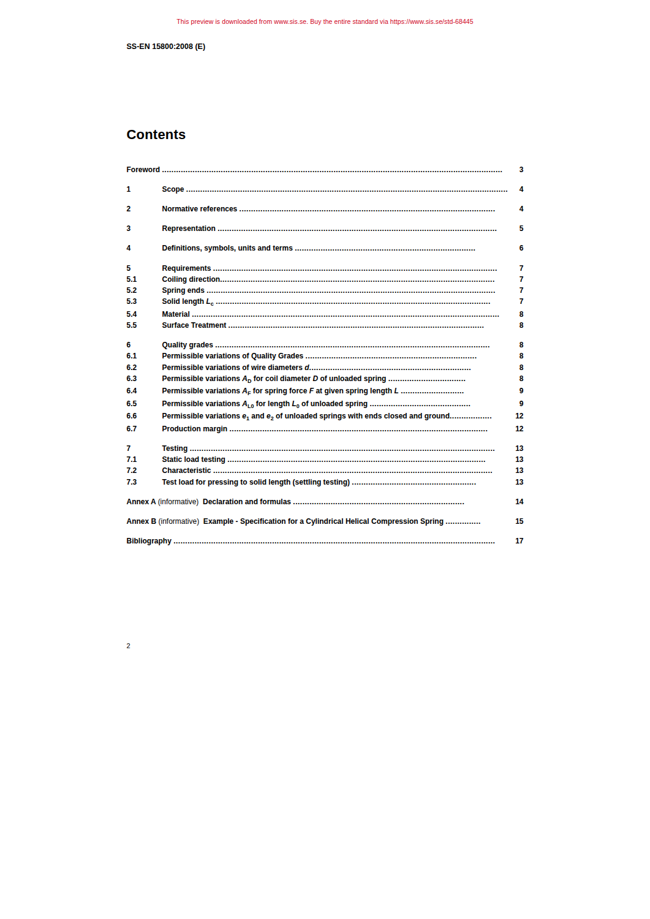This preview is downloaded from www.sis.se. Buy the entire standard via https://www.sis.se/std-68445
SS-EN 15800:2008 (E)
Contents
| Foreword | ................................................................................................................................................. 3 |
| 1 | Scope ......................................................................................................................................... 4 |
| 2 | Normative references ............................................................................................................. 4 |
| 3 | Representation ....................................................................................................................... 5 |
| 4 | Definitions, symbols, units and terms ............................................................................. 6 |
| 5 | Requirements ......................................................................................................................... 7 |
| 5.1 | Coiling direction ..................................................................................................................... 7 |
| 5.2 | Spring ends ........................................................................................................................... 7 |
| 5.3 | Solid length L c ..................................................................................................................... 7 |
| 5.4 | Material ................................................................................................................................... 8 |
| 5.5 | Surface Treatment ............................................................................................................. 8 |
| 6 | Quality grades ..................................................................................................................... 8 |
| 6.1 | Permissible variations of Quality Grades ......................................................................... 8 |
| 6.2 | Permissible variations of wire diameters d ..................................................................... 8 |
| 6.3 | Permissible variations A D for coil diameter D of unloaded spring ................................. 8 |
| 6.4 | Permissible variations A F for spring force F at given spring length L ........................... 9 |
| 6.5 | Permissible variations A L0 for length L 0 of unloaded spring ........................................... 9 |
| 6.6 | Permissible variations e 1 and e 2 of unloaded springs with ends closed and ground .................. 12 |
| 6.7 | Production margin .............................................................................................................. 12 |
| 7 | Testing .................................................................................................................................. 13 |
| 7.1 | Static load testing .............................................................................................................. 13 |
| 7.2 | Characteristic ....................................................................................................................... 13 |
| 7.3 | Test load for pressing to solid length (settling testing) ..................................................... 13 |
| Annex A (informative) Declaration and formulas ......................................................................... 14 |
| Annex B (informative) Example - Specification for a Cylindrical Helical Compression Spring ............... 15 |
| Bibliography ......................................................................................................................................... 17 |
2